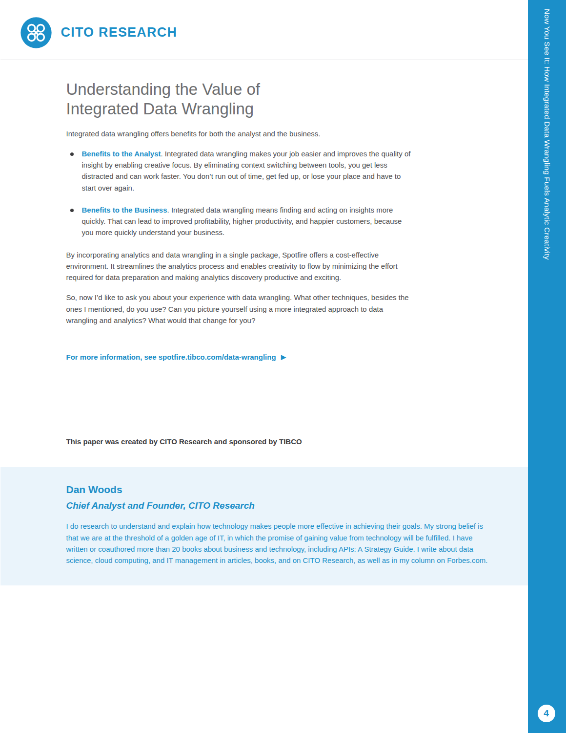Now You See It: How Integrated Data Wrangling Fuels Analytic Creativity
4
CITO RESEARCH
Understanding the Value of
Integrated Data Wrangling
Integrated data wrangling offers benefits for both the analyst and the business.
Benefits to the Analyst. Integrated data wrangling makes your job easier and improves the quality of insight by enabling creative focus. By eliminating context switching between tools, you get less distracted and can work faster. You don’t run out of time, get fed up, or lose your place and have to start over again.
Benefits to the Business. Integrated data wrangling means finding and acting on insights more quickly. That can lead to improved profitability, higher productivity, and happier customers, because you more quickly understand your business.
By incorporating analytics and data wrangling in a single package, Spotfire offers a cost-effective environment. It streamlines the analytics process and enables creativity to flow by minimizing the effort required for data preparation and making analytics discovery productive and exciting.
So, now I’d like to ask you about your experience with data wrangling. What other techniques, besides the ones I mentioned, do you use? Can you picture yourself using a more integrated approach to data wrangling and analytics? What would that change for you?
For more information, see spotfire.tibco.com/data-wrangling ▶
This paper was created by CITO Research and sponsored by TIBCO
Dan Woods
Chief Analyst and Founder, CITO Research
I do research to understand and explain how technology makes people more effective in achieving their goals. My strong belief is that we are at the threshold of a golden age of IT, in which the promise of gaining value from technology will be fulfilled. I have written or coauthored more than 20 books about business and technology, including APIs: A Strategy Guide. I write about data science, cloud computing, and IT management in articles, books, and on CITO Research, as well as in my column on Forbes.com.